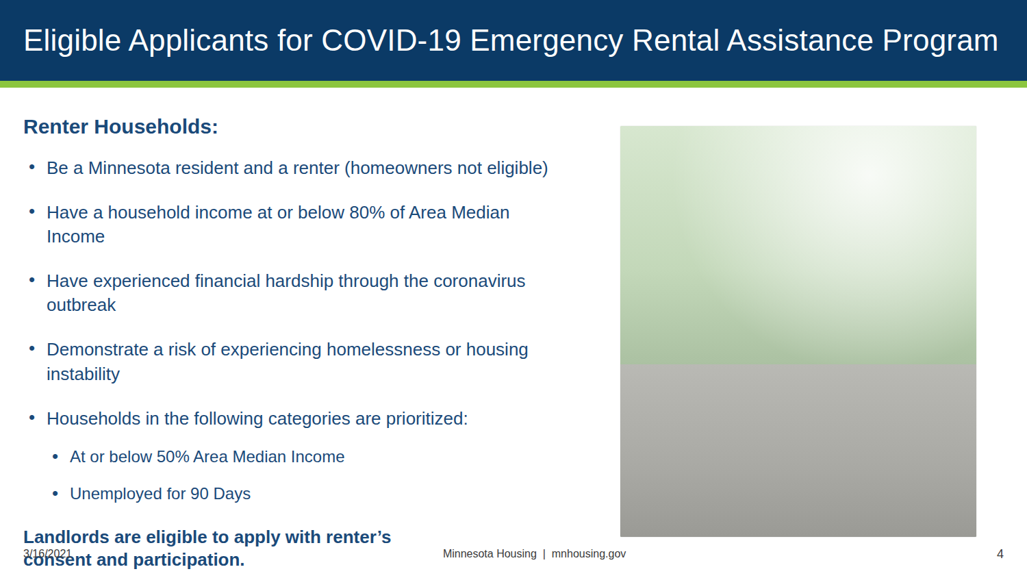Eligible Applicants for COVID-19 Emergency Rental Assistance Program
Renter Households:
Be a Minnesota resident and a renter (homeowners not eligible)
Have a household income at or below 80% of Area Median Income
Have experienced financial hardship through the coronavirus outbreak
Demonstrate a risk of experiencing homelessness or housing instability
Households in the following categories are prioritized:
At or below 50% Area Median Income
Unemployed for 90 Days
Landlords are eligible to apply with renter’s consent and participation.
3/16/2021
Minnesota Housing | mnhousing.gov
4